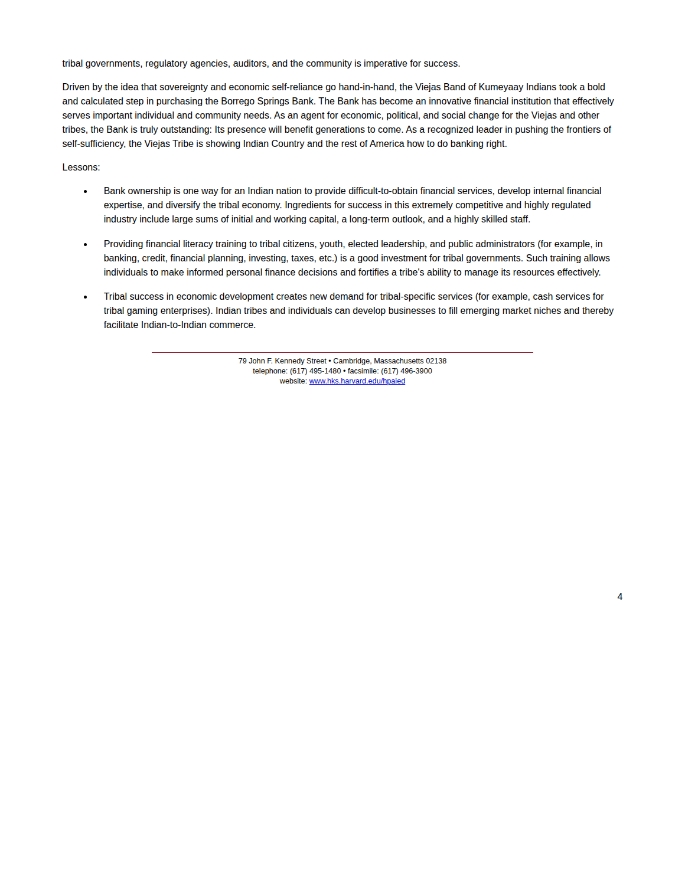tribal governments, regulatory agencies, auditors, and the community is imperative for success.
Driven by the idea that sovereignty and economic self-reliance go hand-in-hand, the Viejas Band of Kumeyaay Indians took a bold and calculated step in purchasing the Borrego Springs Bank. The Bank has become an innovative financial institution that effectively serves important individual and community needs. As an agent for economic, political, and social change for the Viejas and other tribes, the Bank is truly outstanding: Its presence will benefit generations to come. As a recognized leader in pushing the frontiers of self-sufficiency, the Viejas Tribe is showing Indian Country and the rest of America how to do banking right.
Lessons:
Bank ownership is one way for an Indian nation to provide difficult-to-obtain financial services, develop internal financial expertise, and diversify the tribal economy. Ingredients for success in this extremely competitive and highly regulated industry include large sums of initial and working capital, a long-term outlook, and a highly skilled staff.
Providing financial literacy training to tribal citizens, youth, elected leadership, and public administrators (for example, in banking, credit, financial planning, investing, taxes, etc.) is a good investment for tribal governments. Such training allows individuals to make informed personal finance decisions and fortifies a tribe's ability to manage its resources effectively.
Tribal success in economic development creates new demand for tribal-specific services (for example, cash services for tribal gaming enterprises). Indian tribes and individuals can develop businesses to fill emerging market niches and thereby facilitate Indian-to-Indian commerce.
79 John F. Kennedy Street • Cambridge, Massachusetts 02138
telephone: (617) 495-1480 • facsimile: (617) 496-3900
website: www.hks.harvard.edu/hpaied
4